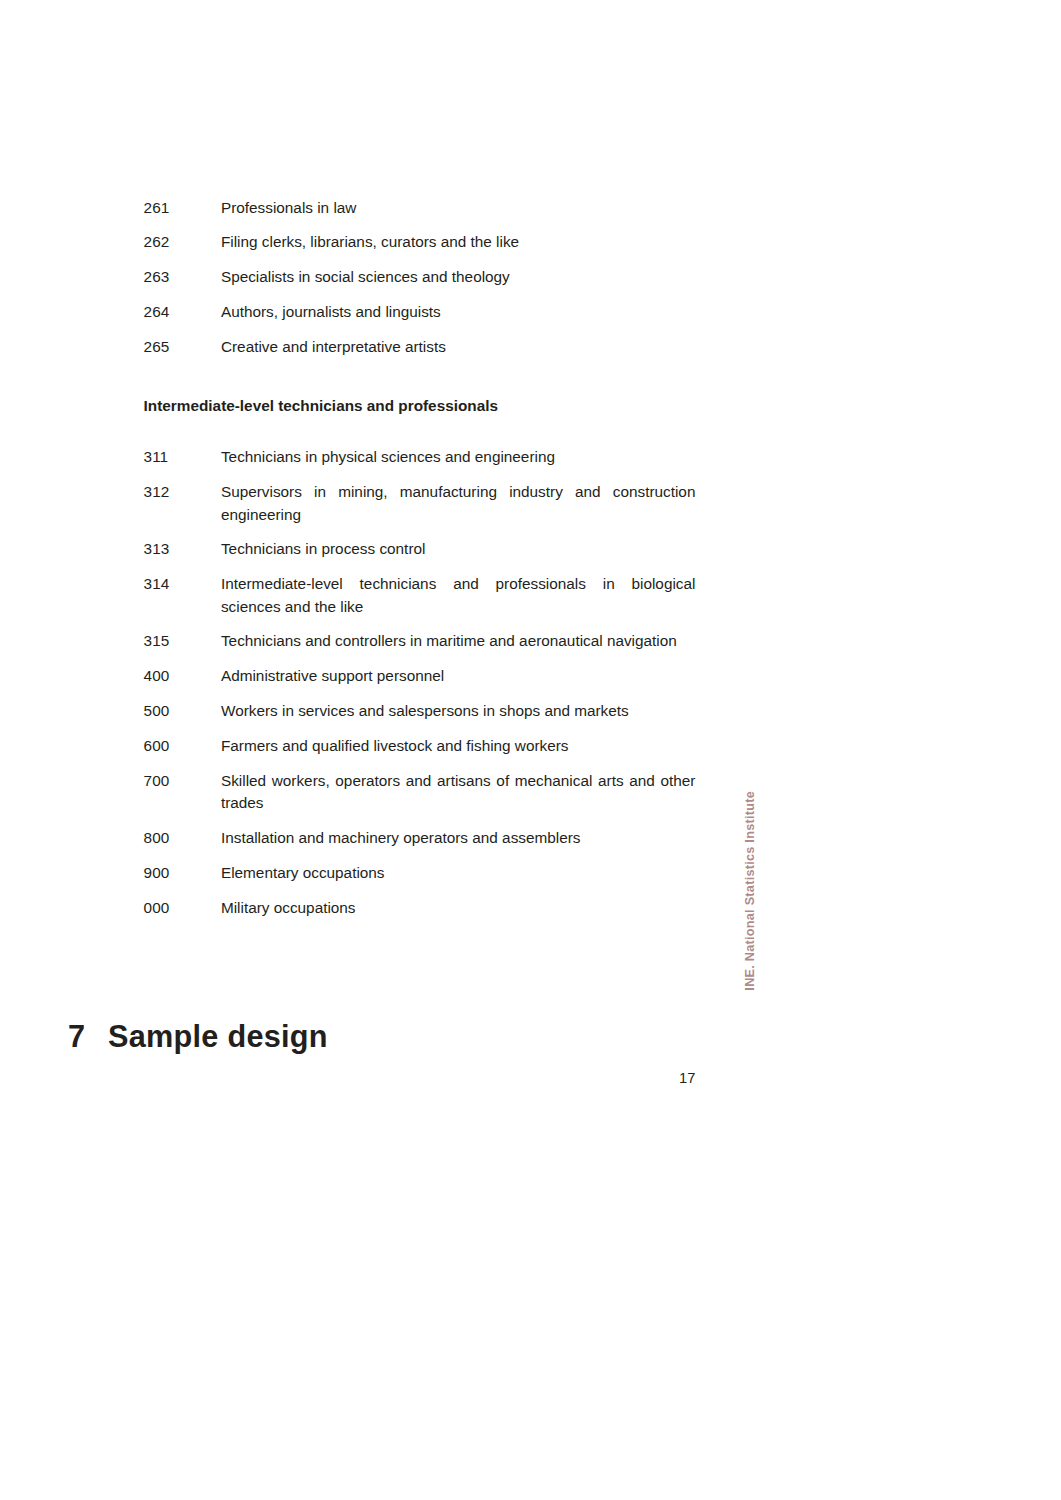| 261 | Professionals in law |
| 262 | Filing clerks, librarians, curators and the like |
| 263 | Specialists in social sciences and theology |
| 264 | Authors, journalists and linguists |
| 265 | Creative and interpretative artists |
Intermediate-level technicians and professionals
| 311 | Technicians in physical sciences and engineering |
| 312 | Supervisors in mining, manufacturing industry and construction engineering |
| 313 | Technicians in process control |
| 314 | Intermediate-level technicians and professionals in biological sciences and the like |
| 315 | Technicians and controllers in maritime and aeronautical navigation |
| 400 | Administrative support personnel |
| 500 | Workers in services and salespersons in shops and markets |
| 600 | Farmers and qualified livestock and fishing workers |
| 700 | Skilled workers, operators and artisans of mechanical arts and other trades |
| 800 | Installation and machinery operators and assemblers |
| 900 | Elementary occupations |
| 000 | Military occupations |
7 Sample design
INE. National Statistics Institute
17